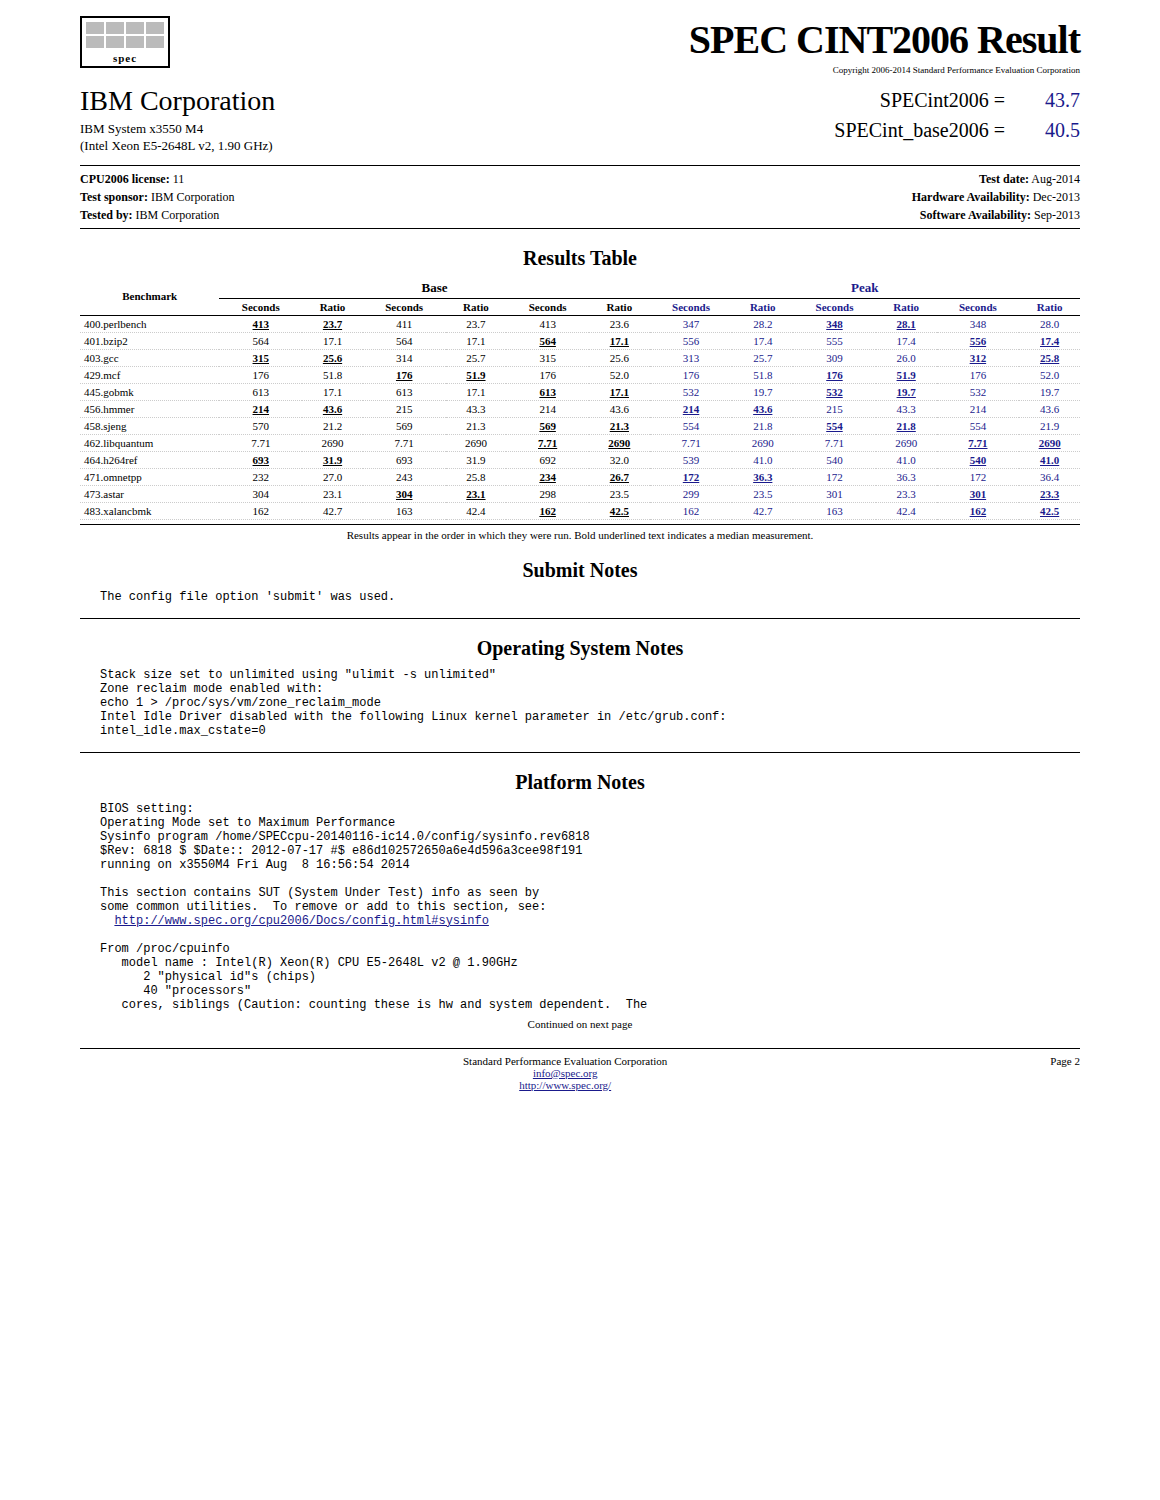spec
SPEC CINT2006 Result
Copyright 2006-2014 Standard Performance Evaluation Corporation
IBM Corporation
IBM System x3550 M4
(Intel Xeon E5-2648L v2, 1.90 GHz)
SPECint2006 = 43.7
SPECint_base2006 = 40.5
CPU2006 license: 11
Test sponsor: IBM Corporation
Tested by: IBM Corporation
Test date: Aug-2014
Hardware Availability: Dec-2013
Software Availability: Sep-2013
Results Table
| Benchmark | Base | Peak |
| --- | --- | --- |
| Seconds | Ratio | Seconds | Ratio | Seconds | Ratio | Seconds | Ratio | Seconds | Ratio | Seconds | Ratio |
| 400.perlbench | 413 | 23.7 | 411 | 23.7 | 413 | 23.6 | 347 | 28.2 | 348 | 28.1 | 348 | 28.0 |
| 401.bzip2 | 564 | 17.1 | 564 | 17.1 | 564 | 17.1 | 556 | 17.4 | 555 | 17.4 | 556 | 17.4 |
| 403.gcc | 315 | 25.6 | 314 | 25.7 | 315 | 25.6 | 313 | 25.7 | 309 | 26.0 | 312 | 25.8 |
| 429.mcf | 176 | 51.8 | 176 | 51.9 | 176 | 52.0 | 176 | 51.8 | 176 | 51.9 | 176 | 52.0 |
| 445.gobmk | 613 | 17.1 | 613 | 17.1 | 613 | 17.1 | 532 | 19.7 | 532 | 19.7 | 532 | 19.7 |
| 456.hmmer | 214 | 43.6 | 215 | 43.3 | 214 | 43.6 | 214 | 43.6 | 215 | 43.3 | 214 | 43.6 |
| 458.sjeng | 570 | 21.2 | 569 | 21.3 | 569 | 21.3 | 554 | 21.8 | 554 | 21.8 | 554 | 21.9 |
| 462.libquantum | 7.71 | 2690 | 7.71 | 2690 | 7.71 | 2690 | 7.71 | 2690 | 7.71 | 2690 | 7.71 | 2690 |
| 464.h264ref | 693 | 31.9 | 693 | 31.9 | 692 | 32.0 | 539 | 41.0 | 540 | 41.0 | 540 | 41.0 |
| 471.omnetpp | 232 | 27.0 | 243 | 25.8 | 234 | 26.7 | 172 | 36.3 | 172 | 36.3 | 172 | 36.4 |
| 473.astar | 304 | 23.1 | 304 | 23.1 | 298 | 23.5 | 299 | 23.5 | 301 | 23.3 | 301 | 23.3 |
| 483.xalancbmk | 162 | 42.7 | 163 | 42.4 | 162 | 42.5 | 162 | 42.7 | 163 | 42.4 | 162 | 42.5 |
Results appear in the order in which they were run. Bold underlined text indicates a median measurement.
Submit Notes
The config file option 'submit' was used.
Operating System Notes
Stack size set to unlimited using "ulimit -s unlimited"
Zone reclaim mode enabled with:
echo 1 > /proc/sys/vm/zone_reclaim_mode
Intel Idle Driver disabled with the following Linux kernel parameter in /etc/grub.conf:
intel_idle.max_cstate=0
Platform Notes
BIOS setting:
Operating Mode set to Maximum Performance
Sysinfo program /home/SPECcpu-20140116-ic14.0/config/sysinfo.rev6818
$Rev: 6818 $ $Date:: 2012-07-17 #$ e86d102572650a6e4d596a3cee98f191
running on x3550M4 Fri Aug  8 16:56:54 2014

This section contains SUT (System Under Test) info as seen by
some common utilities.  To remove or add to this section, see:
  http://www.spec.org/cpu2006/Docs/config.html#sysinfo

From /proc/cpuinfo
   model name : Intel(R) Xeon(R) CPU E5-2648L v2 @ 1.90GHz
      2 "physical id"s (chips)
      40 "processors"
   cores, siblings (Caution: counting these is hw and system dependent.  The
Continued on next page
Standard Performance Evaluation Corporation
info@spec.org
http://www.spec.org/
Page 2